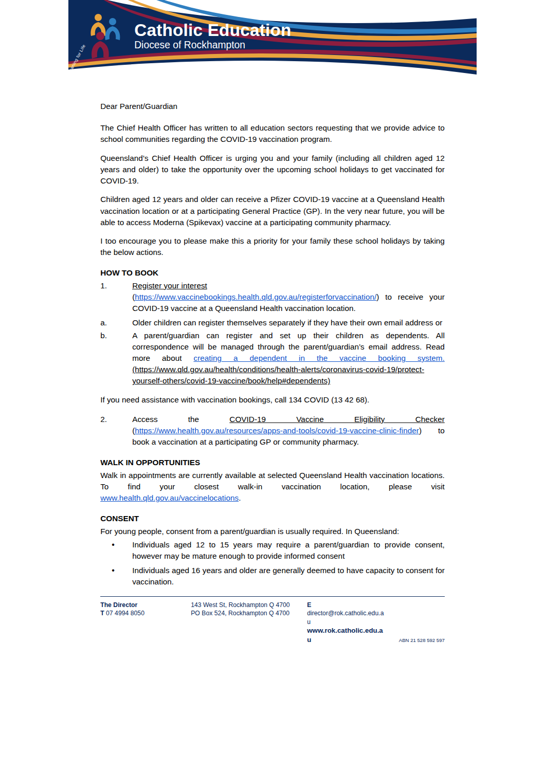Catholic Education
Diocese of Rockhampton
Meaning for Life
Dear Parent/Guardian
The Chief Health Officer has written to all education sectors requesting that we provide advice to school communities regarding the COVID-19 vaccination program.
Queensland’s Chief Health Officer is urging you and your family (including all children aged 12 years and older) to take the opportunity over the upcoming school holidays to get vaccinated for COVID-19.
Children aged 12 years and older can receive a Pfizer COVID-19 vaccine at a Queensland Health vaccination location or at a participating General Practice (GP). In the very near future, you will be able to access Moderna (Spikevax) vaccine at a participating community pharmacy.
I too encourage you to please make this a priority for your family these school holidays by taking the below actions.
HOW TO BOOK
1. Register your interest
(https://www.vaccinebookings.health.qld.gov.au/registerforvaccination/) to receive your COVID-19 vaccine at a Queensland Health vaccination location.
a. Older children can register themselves separately if they have their own email address or
b. A parent/guardian can register and set up their children as dependents. All correspondence will be managed through the parent/guardian’s email address. Read more about creating a dependent in the vaccine booking system. (https://www.qld.gov.au/health/conditions/health-alerts/coronavirus-covid-19/protect-yourself-others/covid-19-vaccine/book/help#dependents)
If you need assistance with vaccination bookings, call 134 COVID (13 42 68).
2. Access the COVID-19 Vaccine Eligibility Checker (https://www.health.gov.au/resources/apps-and-tools/covid-19-vaccine-clinic-finder) to book a vaccination at a participating GP or community pharmacy.
WALK IN OPPORTUNITIES
Walk in appointments are currently available at selected Queensland Health vaccination locations. To find your closest walk-in vaccination location, please visit www.health.qld.gov.au/vaccinelocations.
CONSENT
For young people, consent from a parent/guardian is usually required. In Queensland:
Individuals aged 12 to 15 years may require a parent/guardian to provide consent, however may be mature enough to provide informed consent
Individuals aged 16 years and older are generally deemed to have capacity to consent for vaccination.
The Director
T 07 4994 8050
143 West St, Rockhampton Q 4700
PO Box 524, Rockhampton Q 4700
E director@rok.catholic.edu.au
www.rok.catholic.edu.au
ABN 21 528 592 597